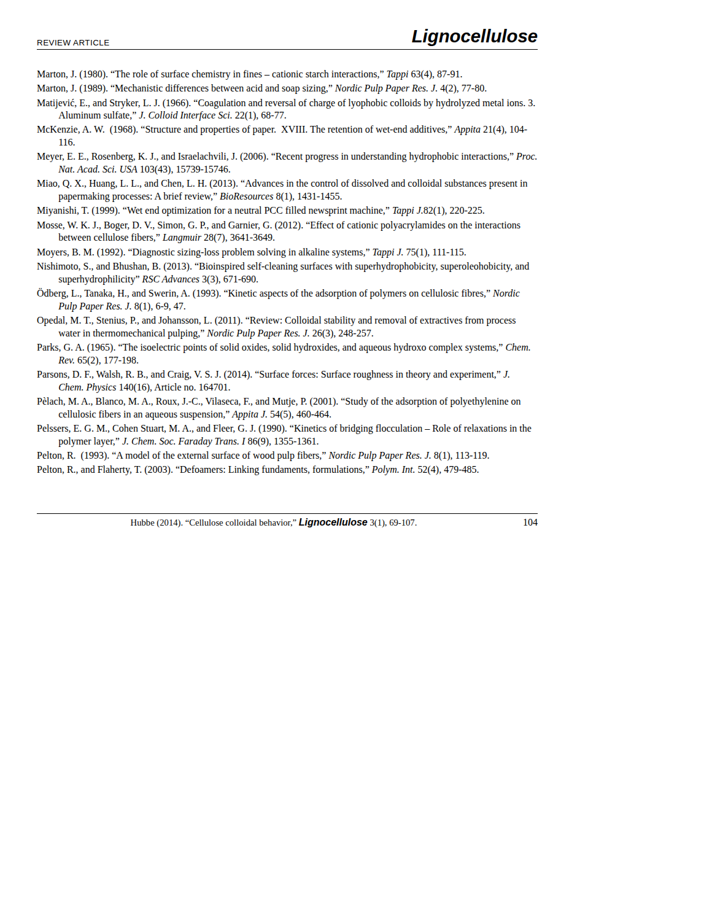REVIEW ARTICLE
Lignocellulose
Marton, J. (1980). “The role of surface chemistry in fines – cationic starch interactions,” Tappi 63(4), 87-91.
Marton, J. (1989). “Mechanistic differences between acid and soap sizing,” Nordic Pulp Paper Res. J. 4(2), 77-80.
Matijević, E., and Stryker, L. J. (1966). “Coagulation and reversal of charge of lyophobic colloids by hydrolyzed metal ions. 3. Aluminum sulfate,” J. Colloid Interface Sci. 22(1), 68-77.
McKenzie, A. W. (1968). “Structure and properties of paper. XVIII. The retention of wet-end additives,” Appita 21(4), 104-116.
Meyer, E. E., Rosenberg, K. J., and Israelachvili, J. (2006). “Recent progress in understanding hydrophobic interactions,” Proc. Nat. Acad. Sci. USA 103(43), 15739-15746.
Miao, Q. X., Huang, L. L., and Chen, L. H. (2013). “Advances in the control of dissolved and colloidal substances present in papermaking processes: A brief review,” BioResources 8(1), 1431-1455.
Miyanishi, T. (1999). “Wet end optimization for a neutral PCC filled newsprint machine,” Tappi J. 82(1), 220-225.
Mosse, W. K. J., Boger, D. V., Simon, G. P., and Garnier, G. (2012). “Effect of cationic polyacrylamides on the interactions between cellulose fibers,” Langmuir 28(7), 3641-3649.
Moyers, B. M. (1992). “Diagnostic sizing-loss problem solving in alkaline systems,” Tappi J. 75(1), 111-115.
Nishimoto, S., and Bhushan, B. (2013). “Bioinspired self-cleaning surfaces with superhydrophobicity, superoleohobicity, and superhydrophilicity” RSC Advances 3(3), 671-690.
Ödberg, L., Tanaka, H., and Swerin, A. (1993). “Kinetic aspects of the adsorption of polymers on cellulosic fibres,” Nordic Pulp Paper Res. J. 8(1), 6-9, 47.
Opedal, M. T., Stenius, P., and Johansson, L. (2011). “Review: Colloidal stability and removal of extractives from process water in thermomechanical pulping,” Nordic Pulp Paper Res. J. 26(3), 248-257.
Parks, G. A. (1965). “The isoelectric points of solid oxides, solid hydroxides, and aqueous hydroxo complex systems,” Chem. Rev. 65(2), 177-198.
Parsons, D. F., Walsh, R. B., and Craig, V. S. J. (2014). “Surface forces: Surface roughness in theory and experiment,” J. Chem. Physics 140(16), Article no. 164701.
Pèlach, M. A., Blanco, M. A., Roux, J.-C., Vilaseca, F., and Mutje, P. (2001). “Study of the adsorption of polyethylenine on cellulosic fibers in an aqueous suspension,” Appita J. 54(5), 460-464.
Pelssers, E. G. M., Cohen Stuart, M. A., and Fleer, G. J. (1990). “Kinetics of bridging flocculation – Role of relaxations in the polymer layer,” J. Chem. Soc. Faraday Trans. I 86(9), 1355-1361.
Pelton, R. (1993). “A model of the external surface of wood pulp fibers,” Nordic Pulp Paper Res. J. 8(1), 113-119.
Pelton, R., and Flaherty, T. (2003). “Defoamers: Linking fundaments, formulations,” Polym. Int. 52(4), 479-485.
Hubbe (2014). “Cellulose colloidal behavior,” Lignocellulose 3(1), 69-107.
104